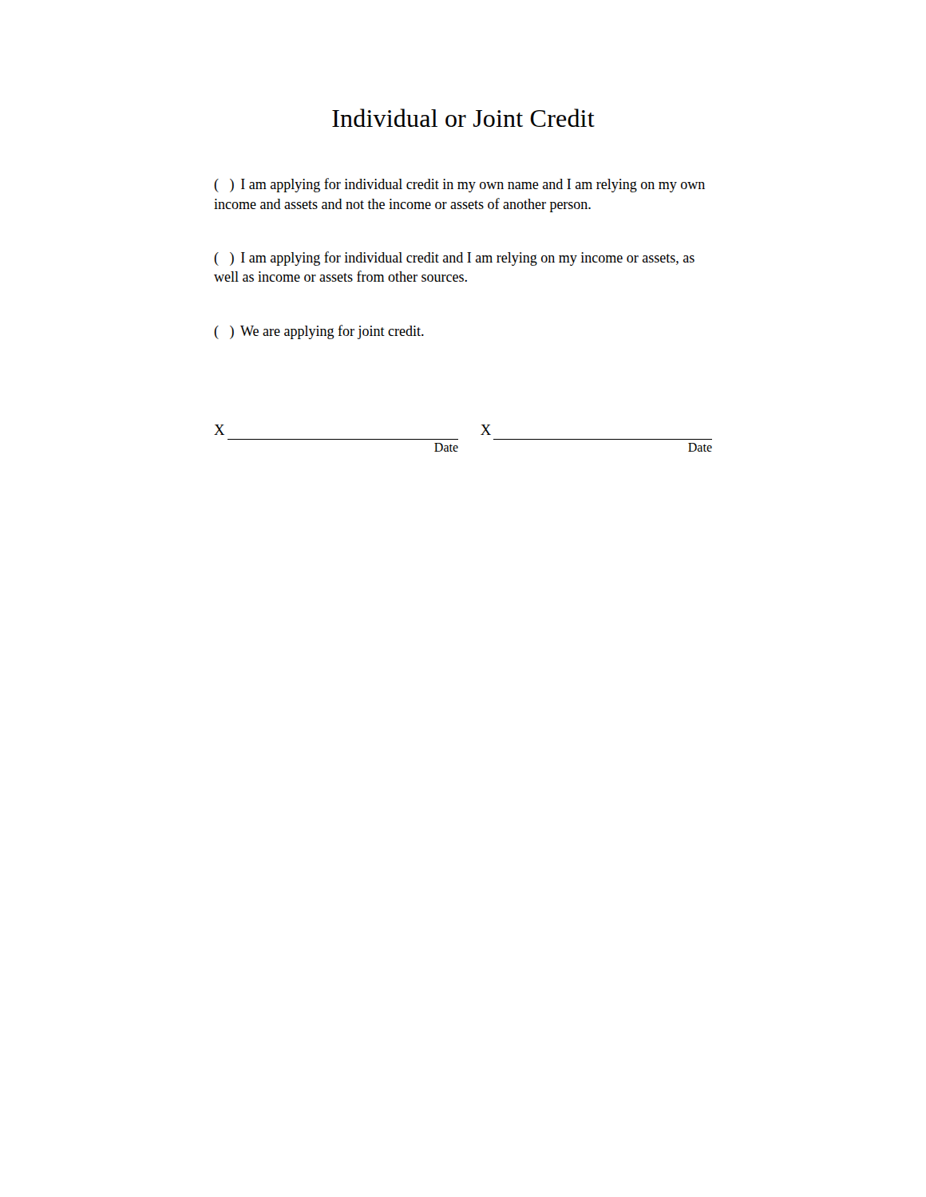Individual or Joint Credit
( ) I am applying for individual credit in my own name and I am relying on my own income and assets and not the income or assets of another person.
( ) I am applying for individual credit and I am relying on my income or assets, as well as income or assets from other sources.
( ) We are applying for joint credit.
| X | | | X | |
| | Date | | | Date |